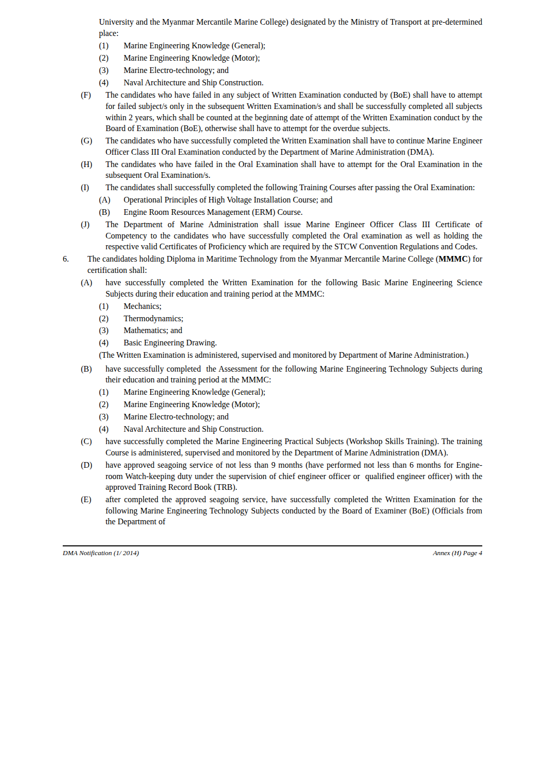University and the Myanmar Mercantile Marine College) designated by the Ministry of Transport at pre-determined place:
(1) Marine Engineering Knowledge (General);
(2) Marine Engineering Knowledge (Motor);
(3) Marine Electro-technology; and
(4) Naval Architecture and Ship Construction.
(F) The candidates who have failed in any subject of Written Examination conducted by (BoE) shall have to attempt for failed subject/s only in the subsequent Written Examination/s and shall be successfully completed all subjects within 2 years, which shall be counted at the beginning date of attempt of the Written Examination conduct by the Board of Examination (BoE), otherwise shall have to attempt for the overdue subjects.
(G) The candidates who have successfully completed the Written Examination shall have to continue Marine Engineer Officer Class III Oral Examination conducted by the Department of Marine Administration (DMA).
(H) The candidates who have failed in the Oral Examination shall have to attempt for the Oral Examination in the subsequent Oral Examination/s.
(I) The candidates shall successfully completed the following Training Courses after passing the Oral Examination:
(A) Operational Principles of High Voltage Installation Course; and
(B) Engine Room Resources Management (ERM) Course.
(J) The Department of Marine Administration shall issue Marine Engineer Officer Class III Certificate of Competency to the candidates who have successfully completed the Oral examination as well as holding the respective valid Certificates of Proficiency which are required by the STCW Convention Regulations and Codes.
6. The candidates holding Diploma in Maritime Technology from the Myanmar Mercantile Marine College (MMMC) for certification shall:
(A) have successfully completed the Written Examination for the following Basic Marine Engineering Science Subjects during their education and training period at the MMMC:
(1) Mechanics;
(2) Thermodynamics;
(3) Mathematics; and
(4) Basic Engineering Drawing.
(The Written Examination is administered, supervised and monitored by Department of Marine Administration.)
(B) have successfully completed the Assessment for the following Marine Engineering Technology Subjects during their education and training period at the MMMC:
(1) Marine Engineering Knowledge (General);
(2) Marine Engineering Knowledge (Motor);
(3) Marine Electro-technology; and
(4) Naval Architecture and Ship Construction.
(C) have successfully completed the Marine Engineering Practical Subjects (Workshop Skills Training). The training Course is administered, supervised and monitored by the Department of Marine Administration (DMA).
(D) have approved seagoing service of not less than 9 months (have performed not less than 6 months for Engine-room Watch-keeping duty under the supervision of chief engineer officer or qualified engineer officer) with the approved Training Record Book (TRB).
(E) after completed the approved seagoing service, have successfully completed the Written Examination for the following Marine Engineering Technology Subjects conducted by the Board of Examiner (BoE) (Officials from the Department of
DMA Notification (1/ 2014) Annex (H) Page 4